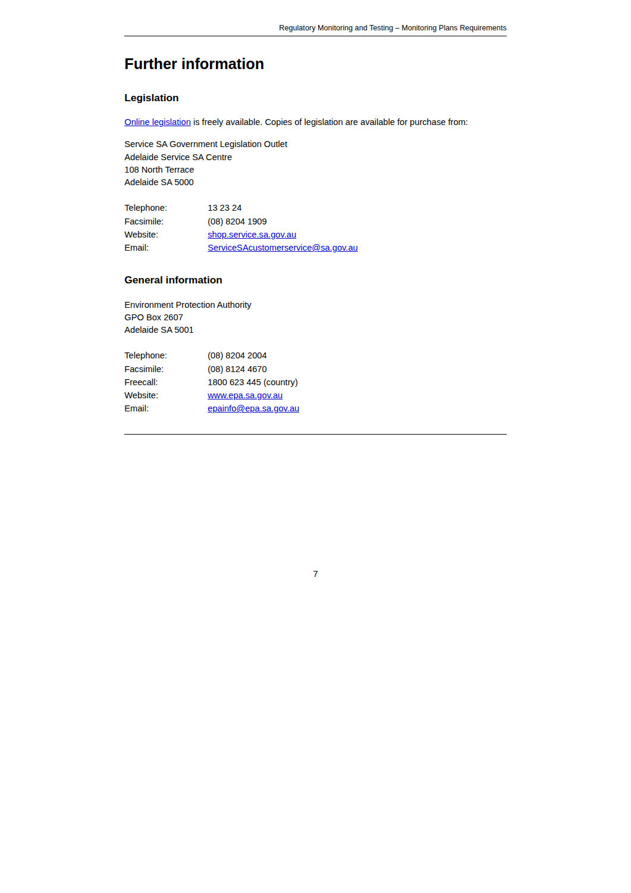Regulatory Monitoring and Testing – Monitoring Plans Requirements
Further information
Legislation
Online legislation is freely available. Copies of legislation are available for purchase from:
Service SA Government Legislation Outlet
Adelaide Service SA Centre
108 North Terrace
Adelaide SA 5000
| Telephone: | 13 23 24 |
| Facsimile: | (08) 8204 1909 |
| Website: | shop.service.sa.gov.au |
| Email: | ServiceSAcustomerservice@sa.gov.au |
General information
Environment Protection Authority
GPO Box 2607
Adelaide SA 5001
| Telephone: | (08) 8204 2004 |
| Facsimile: | (08) 8124 4670 |
| Freecall: | 1800 623 445 (country) |
| Website: | www.epa.sa.gov.au |
| Email: | epainfo@epa.sa.gov.au |
7